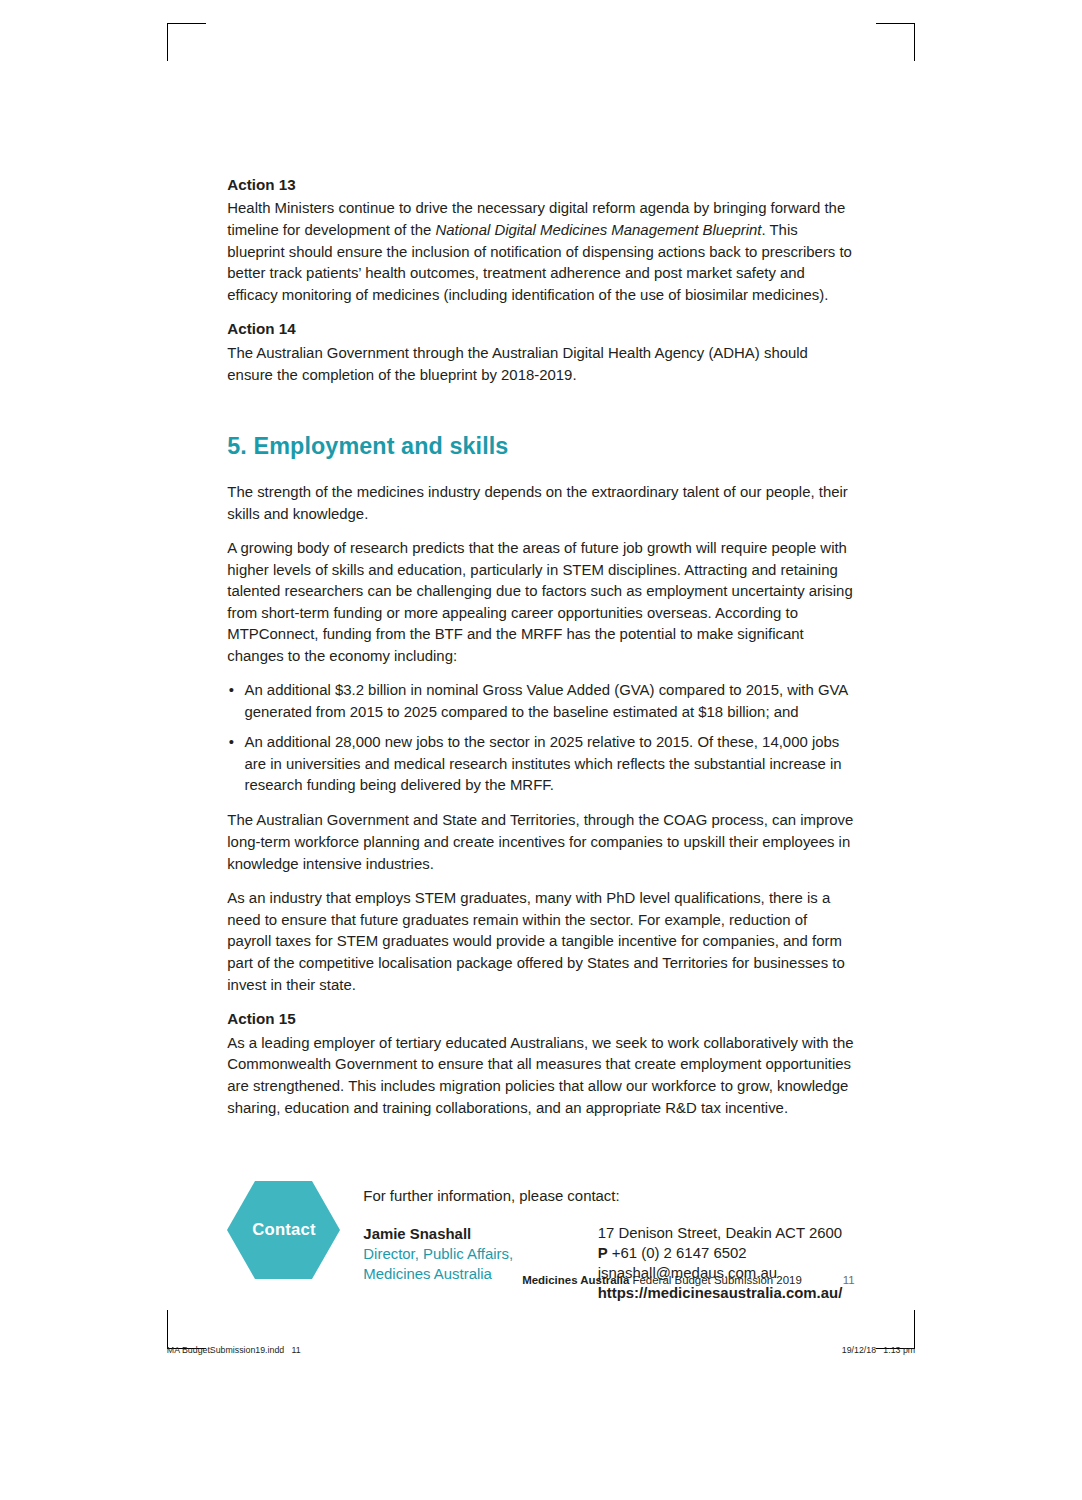Action 13
Health Ministers continue to drive the necessary digital reform agenda by bringing forward the timeline for development of the National Digital Medicines Management Blueprint. This blueprint should ensure the inclusion of notification of dispensing actions back to prescribers to better track patients’ health outcomes, treatment adherence and post market safety and efficacy monitoring of medicines (including identification of the use of biosimilar medicines).
Action 14
The Australian Government through the Australian Digital Health Agency (ADHA) should ensure the completion of the blueprint by 2018-2019.
5. Employment and skills
The strength of the medicines industry depends on the extraordinary talent of our people, their skills and knowledge.
A growing body of research predicts that the areas of future job growth will require people with higher levels of skills and education, particularly in STEM disciplines. Attracting and retaining talented researchers can be challenging due to factors such as employment uncertainty arising from short-term funding or more appealing career opportunities overseas. According to MTPConnect, funding from the BTF and the MRFF has the potential to make significant changes to the economy including:
An additional $3.2 billion in nominal Gross Value Added (GVA) compared to 2015, with GVA generated from 2015 to 2025 compared to the baseline estimated at $18 billion; and
An additional 28,000 new jobs to the sector in 2025 relative to 2015. Of these, 14,000 jobs are in universities and medical research institutes which reflects the substantial increase in research funding being delivered by the MRFF.
The Australian Government and State and Territories, through the COAG process, can improve long-term workforce planning and create incentives for companies to upskill their employees in knowledge intensive industries.
As an industry that employs STEM graduates, many with PhD level qualifications, there is a need to ensure that future graduates remain within the sector. For example, reduction of payroll taxes for STEM graduates would provide a tangible incentive for companies, and form part of the competitive localisation package offered by States and Territories for businesses to invest in their state.
Action 15
As a leading employer of tertiary educated Australians, we seek to work collaboratively with the Commonwealth Government to ensure that all measures that create employment opportunities are strengthened. This includes migration policies that allow our workforce to grow, knowledge sharing, education and training collaborations, and an appropriate R&D tax incentive.
Contact
For further information, please contact:
Jamie Snashall
Director, Public Affairs,
Medicines Australia
17 Denison Street, Deakin ACT 2600
P +61 (0) 2 6147 6502
jsnashall@medaus.com.au
https://medicinesaustralia.com.au/
Medicines Australia Federal Budget Submission 2019 11
MA BudgetSubmission19.indd 11 19/12/18 1:13 pm